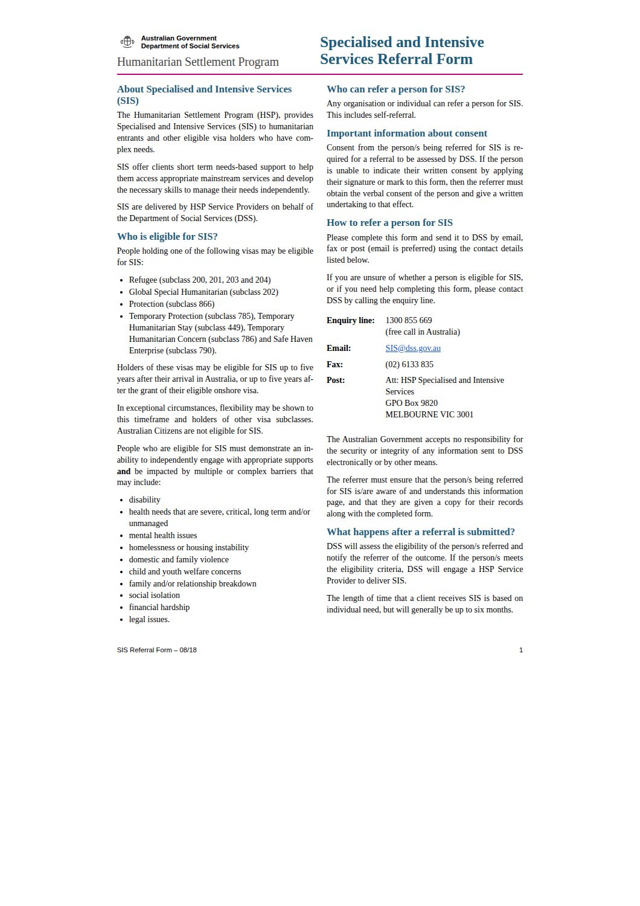Australian Government
Department of Social Services
Humanitarian Settlement Program
Specialised and Intensive
Services Referral Form
About Specialised and Intensive Services (SIS)
The Humanitarian Settlement Program (HSP), provides Specialised and Intensive Services (SIS) to humanitarian entrants and other eligible visa holders who have complex needs.
SIS offer clients short term needs-based support to help them access appropriate mainstream services and develop the necessary skills to manage their needs independently.
SIS are delivered by HSP Service Providers on behalf of the Department of Social Services (DSS).
Who is eligible for SIS?
People holding one of the following visas may be eligible for SIS:
Refugee (subclass 200, 201, 203 and 204)
Global Special Humanitarian (subclass 202)
Protection (subclass 866)
Temporary Protection (subclass 785), Temporary Humanitarian Stay (subclass 449), Temporary Humanitarian Concern (subclass 786) and Safe Haven Enterprise (subclass 790).
Holders of these visas may be eligible for SIS up to five years after their arrival in Australia, or up to five years after the grant of their eligible onshore visa.
In exceptional circumstances, flexibility may be shown to this timeframe and holders of other visa subclasses. Australian Citizens are not eligible for SIS.
People who are eligible for SIS must demonstrate an inability to independently engage with appropriate supports and be impacted by multiple or complex barriers that may include:
disability
health needs that are severe, critical, long term and/or unmanaged
mental health issues
homelessness or housing instability
domestic and family violence
child and youth welfare concerns
family and/or relationship breakdown
social isolation
financial hardship
legal issues.
Who can refer a person for SIS?
Any organisation or individual can refer a person for SIS. This includes self-referral.
Important information about consent
Consent from the person/s being referred for SIS is required for a referral to be assessed by DSS. If the person is unable to indicate their written consent by applying their signature or mark to this form, then the referrer must obtain the verbal consent of the person and give a written undertaking to that effect.
How to refer a person for SIS
Please complete this form and send it to DSS by email, fax or post (email is preferred) using the contact details listed below.
If you are unsure of whether a person is eligible for SIS, or if you need help completing this form, please contact DSS by calling the enquiry line.
| Enquiry line: | 1300 855 669 (free call in Australia) |
| Email: | SIS@dss.gov.au |
| Fax: | (02) 6133 835 |
| Post: | Att: HSP Specialised and Intensive Services GPO Box 9820 MELBOURNE VIC 3001 |
The Australian Government accepts no responsibility for the security or integrity of any information sent to DSS electronically or by other means.
The referrer must ensure that the person/s being referred for SIS is/are aware of and understands this information page, and that they are given a copy for their records along with the completed form.
What happens after a referral is submitted?
DSS will assess the eligibility of the person/s referred and notify the referrer of the outcome. If the person/s meets the eligibility criteria, DSS will engage a HSP Service Provider to deliver SIS.
The length of time that a client receives SIS is based on individual need, but will generally be up to six months.
SIS Referral Form – 08/18 1